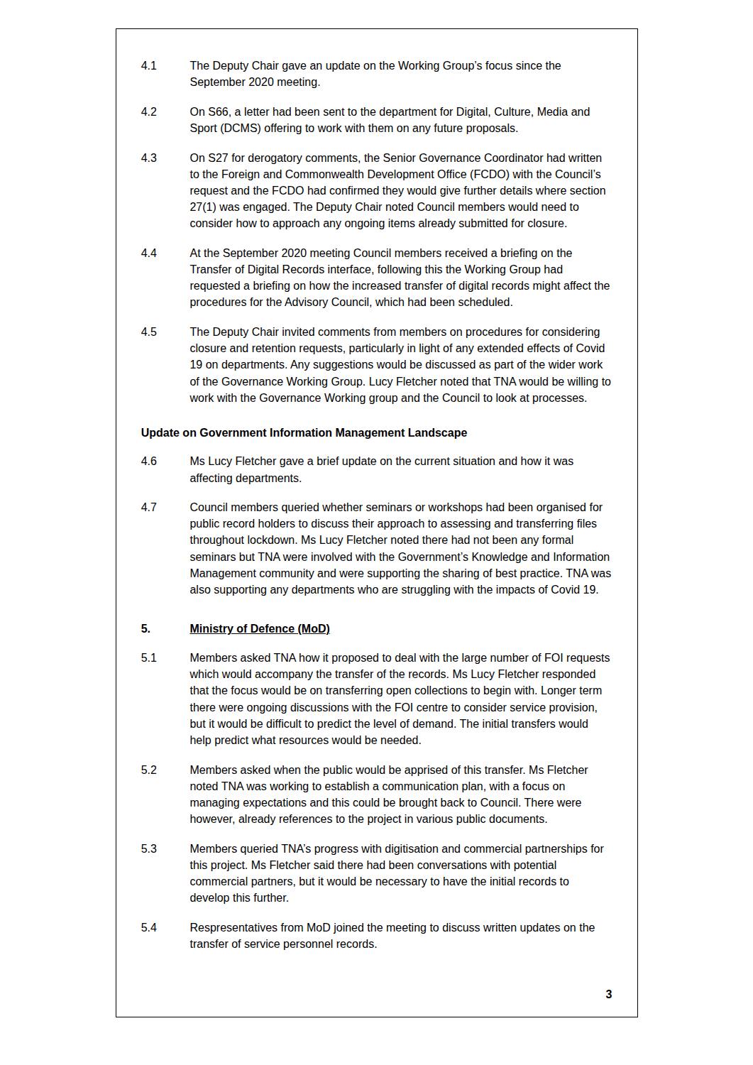4.1
The Deputy Chair gave an update on the Working Group’s focus since the September 2020 meeting.
4.2
On S66, a letter had been sent to the department for Digital, Culture, Media and Sport (DCMS) offering to work with them on any future proposals.
4.3
On S27 for derogatory comments, the Senior Governance Coordinator had written to the Foreign and Commonwealth Development Office (FCDO) with the Council’s request and the FCDO had confirmed they would give further details where section 27(1) was engaged. The Deputy Chair noted Council members would need to consider how to approach any ongoing items already submitted for closure.
4.4
At the September 2020 meeting Council members received a briefing on the Transfer of Digital Records interface, following this the Working Group had requested a briefing on how the increased transfer of digital records might affect the procedures for the Advisory Council, which had been scheduled.
4.5
The Deputy Chair invited comments from members on procedures for considering closure and retention requests, particularly in light of any extended effects of Covid 19 on departments. Any suggestions would be discussed as part of the wider work of the Governance Working Group. Lucy Fletcher noted that TNA would be willing to work with the Governance Working group and the Council to look at processes.
Update on Government Information Management Landscape
4.6
Ms Lucy Fletcher gave a brief update on the current situation and how it was affecting departments.
4.7
Council members queried whether seminars or workshops had been organised for public record holders to discuss their approach to assessing and transferring files throughout lockdown. Ms Lucy Fletcher noted there had not been any formal seminars but TNA were involved with the Government’s Knowledge and Information Management community and were supporting the sharing of best practice. TNA was also supporting any departments who are struggling with the impacts of Covid 19.
5.
Ministry of Defence (MoD)
5.1
Members asked TNA how it proposed to deal with the large number of FOI requests which would accompany the transfer of the records. Ms Lucy Fletcher responded that the focus would be on transferring open collections to begin with. Longer term there were ongoing discussions with the FOI centre to consider service provision, but it would be difficult to predict the level of demand. The initial transfers would help predict what resources would be needed.
5.2
Members asked when the public would be apprised of this transfer. Ms Fletcher noted TNA was working to establish a communication plan, with a focus on managing expectations and this could be brought back to Council. There were however, already references to the project in various public documents.
5.3
Members queried TNA’s progress with digitisation and commercial partnerships for this project. Ms Fletcher said there had been conversations with potential commercial partners, but it would be necessary to have the initial records to develop this further.
5.4
Respresentatives from MoD joined the meeting to discuss written updates on the transfer of service personnel records.
3